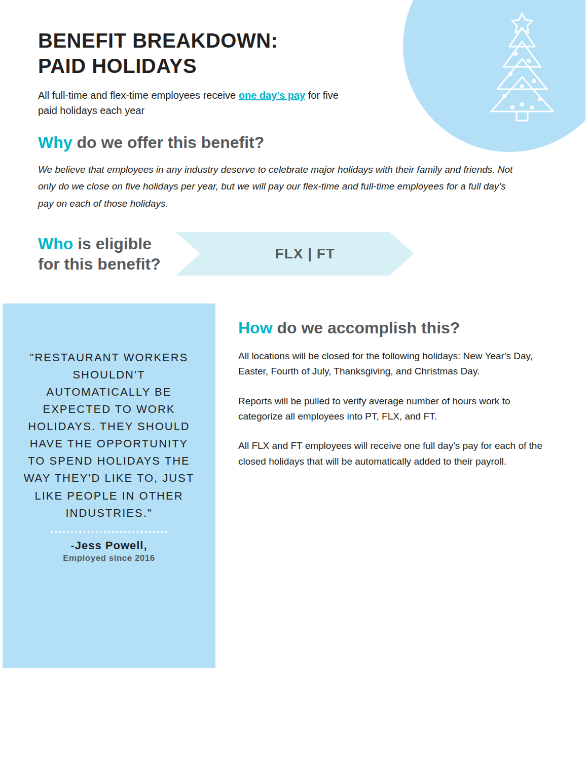Benefit Breakdown:
Paid Holidays
All full-time and flex-time employees receive one day’s pay for five paid holidays each year
Why do we offer this benefit?
We believe that employees in any industry deserve to celebrate major holidays with their family and friends. Not only do we close on five holidays per year, but we will pay our flex-time and full-time employees for a full day’s pay on each of those holidays.
Who is eligible
for this benefit?
FLX | FT
"Restaurant workers shouldn't automatically be expected to work holidays. They should have the opportunity to spend holidays the way they'd like to, just like people in other industries."
-Jess Powell,Employed since 2016
How do we accomplish this?
All locations will be closed for the following holidays: New Year's Day, Easter, Fourth of July, Thanksgiving, and Christmas Day.
Reports will be pulled to verify average number of hours work to categorize all employees into PT, FLX, and FT.
All FLX and FT employees will receive one full day's pay for each of the closed holidays that will be automatically added to their payroll.